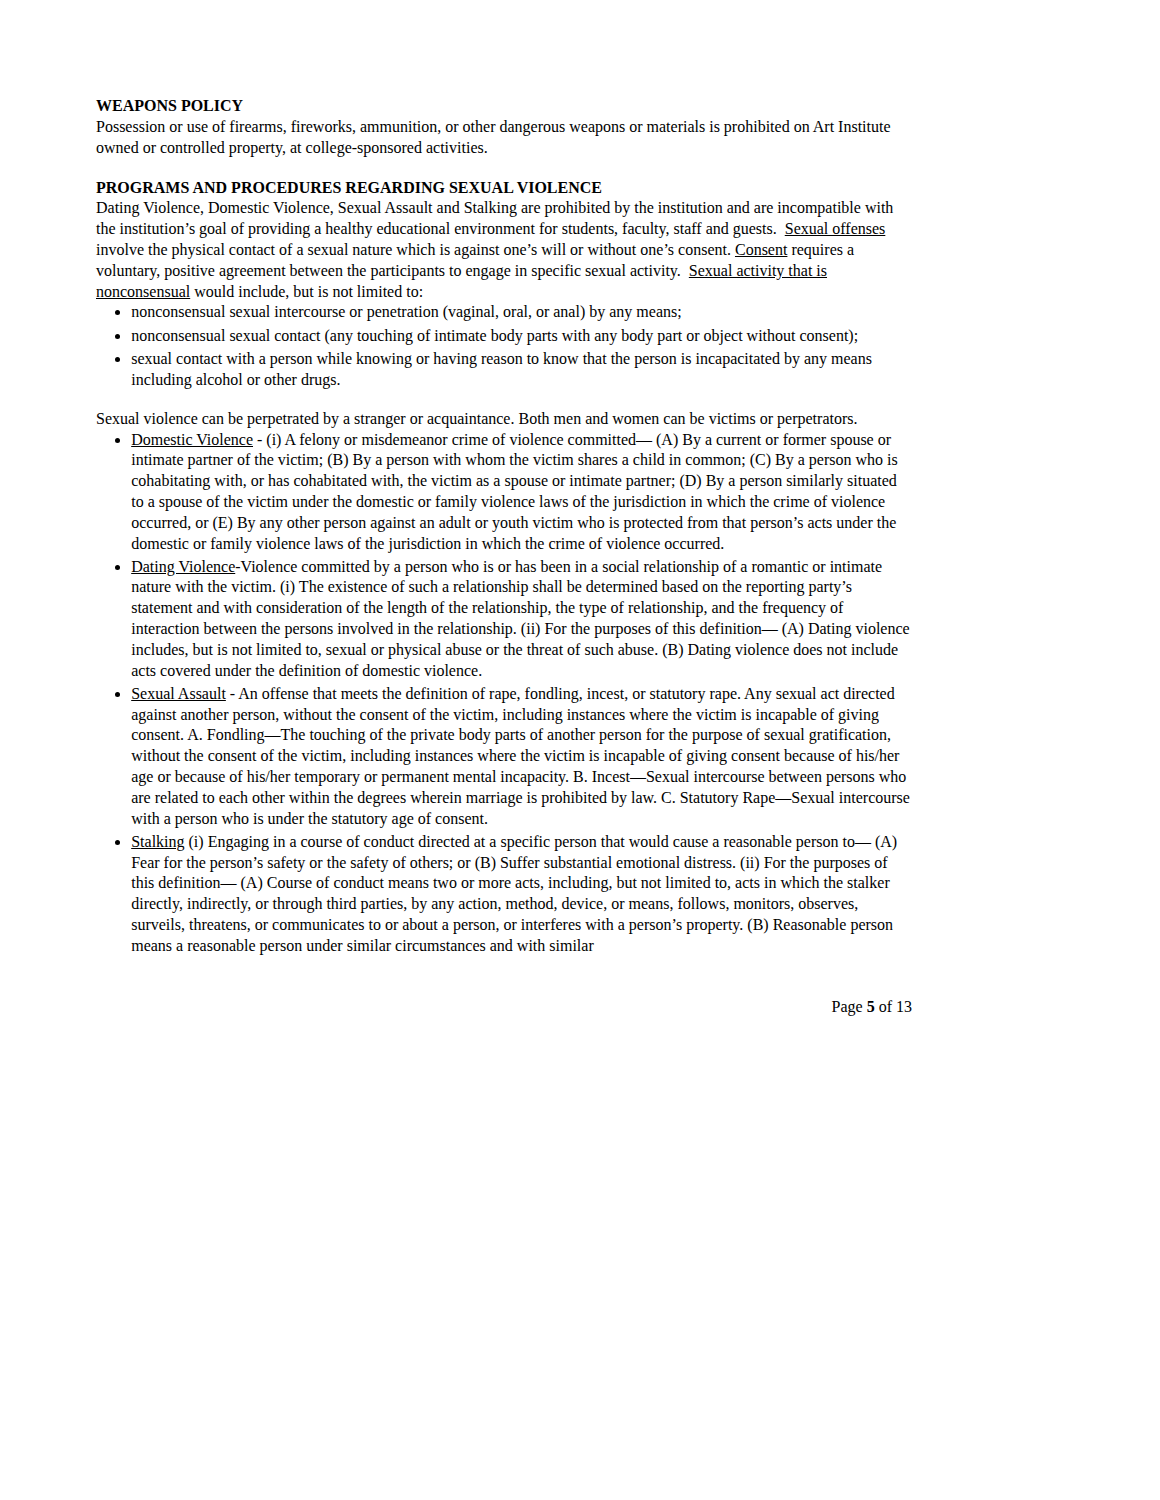Weapons Policy
Possession or use of firearms, fireworks, ammunition, or other dangerous weapons or materials is prohibited on Art Institute owned or controlled property, at college-sponsored activities.
Programs and Procedures Regarding Sexual Violence
Dating Violence, Domestic Violence, Sexual Assault and Stalking are prohibited by the institution and are incompatible with the institution’s goal of providing a healthy educational environment for students, faculty, staff and guests. Sexual offenses involve the physical contact of a sexual nature which is against one’s will or without one’s consent. Consent requires a voluntary, positive agreement between the participants to engage in specific sexual activity. Sexual activity that is nonconsensual would include, but is not limited to:
nonconsensual sexual intercourse or penetration (vaginal, oral, or anal) by any means;
nonconsensual sexual contact (any touching of intimate body parts with any body part or object without consent);
sexual contact with a person while knowing or having reason to know that the person is incapacitated by any means including alcohol or other drugs.
Sexual violence can be perpetrated by a stranger or acquaintance. Both men and women can be victims or perpetrators.
Domestic Violence - (i) A felony or misdemeanor crime of violence committed— (A) By a current or former spouse or intimate partner of the victim; (B) By a person with whom the victim shares a child in common; (C) By a person who is cohabitating with, or has cohabitated with, the victim as a spouse or intimate partner; (D) By a person similarly situated to a spouse of the victim under the domestic or family violence laws of the jurisdiction in which the crime of violence occurred, or (E) By any other person against an adult or youth victim who is protected from that person’s acts under the domestic or family violence laws of the jurisdiction in which the crime of violence occurred.
Dating Violence-Violence committed by a person who is or has been in a social relationship of a romantic or intimate nature with the victim. (i) The existence of such a relationship shall be determined based on the reporting party’s statement and with consideration of the length of the relationship, the type of relationship, and the frequency of interaction between the persons involved in the relationship. (ii) For the purposes of this definition— (A) Dating violence includes, but is not limited to, sexual or physical abuse or the threat of such abuse. (B) Dating violence does not include acts covered under the definition of domestic violence.
Sexual Assault - An offense that meets the definition of rape, fondling, incest, or statutory rape. Any sexual act directed against another person, without the consent of the victim, including instances where the victim is incapable of giving consent. A. Fondling—The touching of the private body parts of another person for the purpose of sexual gratification, without the consent of the victim, including instances where the victim is incapable of giving consent because of his/her age or because of his/her temporary or permanent mental incapacity. B. Incest—Sexual intercourse between persons who are related to each other within the degrees wherein marriage is prohibited by law. C. Statutory Rape—Sexual intercourse with a person who is under the statutory age of consent.
Stalking (i) Engaging in a course of conduct directed at a specific person that would cause a reasonable person to— (A) Fear for the person’s safety or the safety of others; or (B) Suffer substantial emotional distress. (ii) For the purposes of this definition— (A) Course of conduct means two or more acts, including, but not limited to, acts in which the stalker directly, indirectly, or through third parties, by any action, method, device, or means, follows, monitors, observes, surveils, threatens, or communicates to or about a person, or interferes with a person’s property. (B) Reasonable person means a reasonable person under similar circumstances and with similar
Page 5 of 13